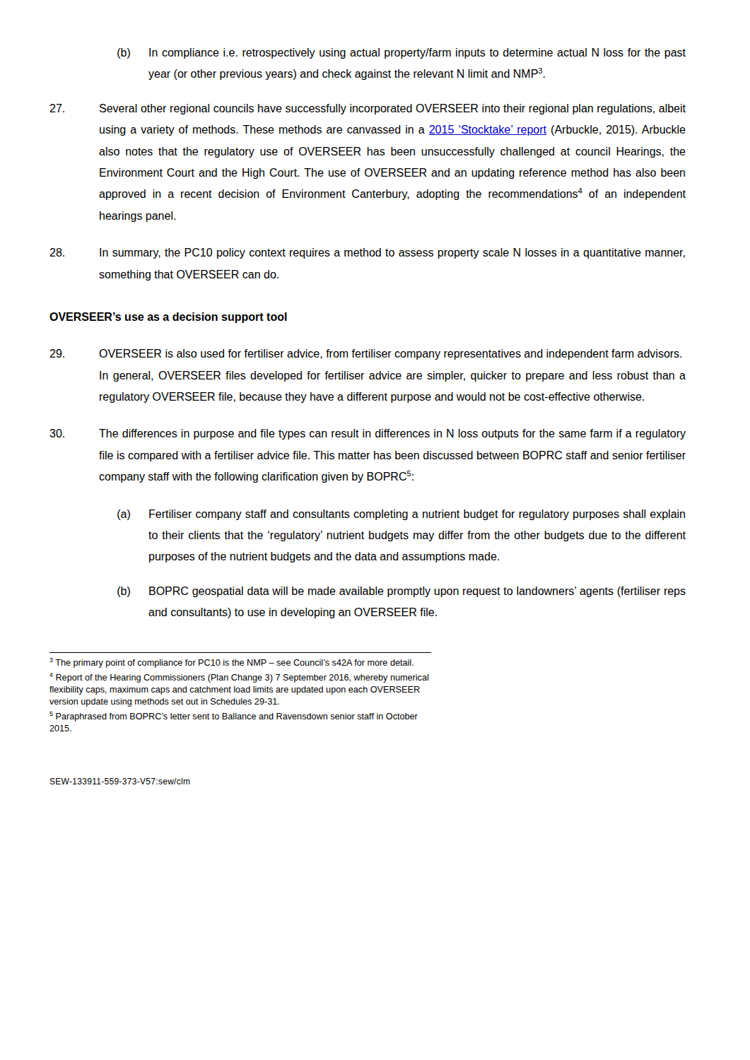(b)
In compliance i.e. retrospectively using actual property/farm inputs to determine actual N loss for the past year (or other previous years) and check against the relevant N limit and NMP3.
27.
Several other regional councils have successfully incorporated OVERSEER into their regional plan regulations, albeit using a variety of methods. These methods are canvassed in a 2015 ‘Stocktake’ report (Arbuckle, 2015). Arbuckle also notes that the regulatory use of OVERSEER has been unsuccessfully challenged at council Hearings, the Environment Court and the High Court. The use of OVERSEER and an updating reference method has also been approved in a recent decision of Environment Canterbury, adopting the recommendations4 of an independent hearings panel.
28.
In summary, the PC10 policy context requires a method to assess property scale N losses in a quantitative manner, something that OVERSEER can do.
OVERSEER’s use as a decision support tool
29.
OVERSEER is also used for fertiliser advice, from fertiliser company representatives and independent farm advisors. In general, OVERSEER files developed for fertiliser advice are simpler, quicker to prepare and less robust than a regulatory OVERSEER file, because they have a different purpose and would not be cost-effective otherwise.
30.
The differences in purpose and file types can result in differences in N loss outputs for the same farm if a regulatory file is compared with a fertiliser advice file. This matter has been discussed between BOPRC staff and senior fertiliser company staff with the following clarification given by BOPRC5:
(a)
Fertiliser company staff and consultants completing a nutrient budget for regulatory purposes shall explain to their clients that the ‘regulatory’ nutrient budgets may differ from the other budgets due to the different purposes of the nutrient budgets and the data and assumptions made.
(b)
BOPRC geospatial data will be made available promptly upon request to landowners’ agents (fertiliser reps and consultants) to use in developing an OVERSEER file.
3 The primary point of compliance for PC10 is the NMP – see Council’s s42A for more detail.
4 Report of the Hearing Commissioners (Plan Change 3) 7 September 2016, whereby numerical flexibility caps, maximum caps and catchment load limits are updated upon each OVERSEER version update using methods set out in Schedules 29-31.
5 Paraphrased from BOPRC’s letter sent to Ballance and Ravensdown senior staff in October 2015.
SEW-133911-559-373-V57:sew/clm